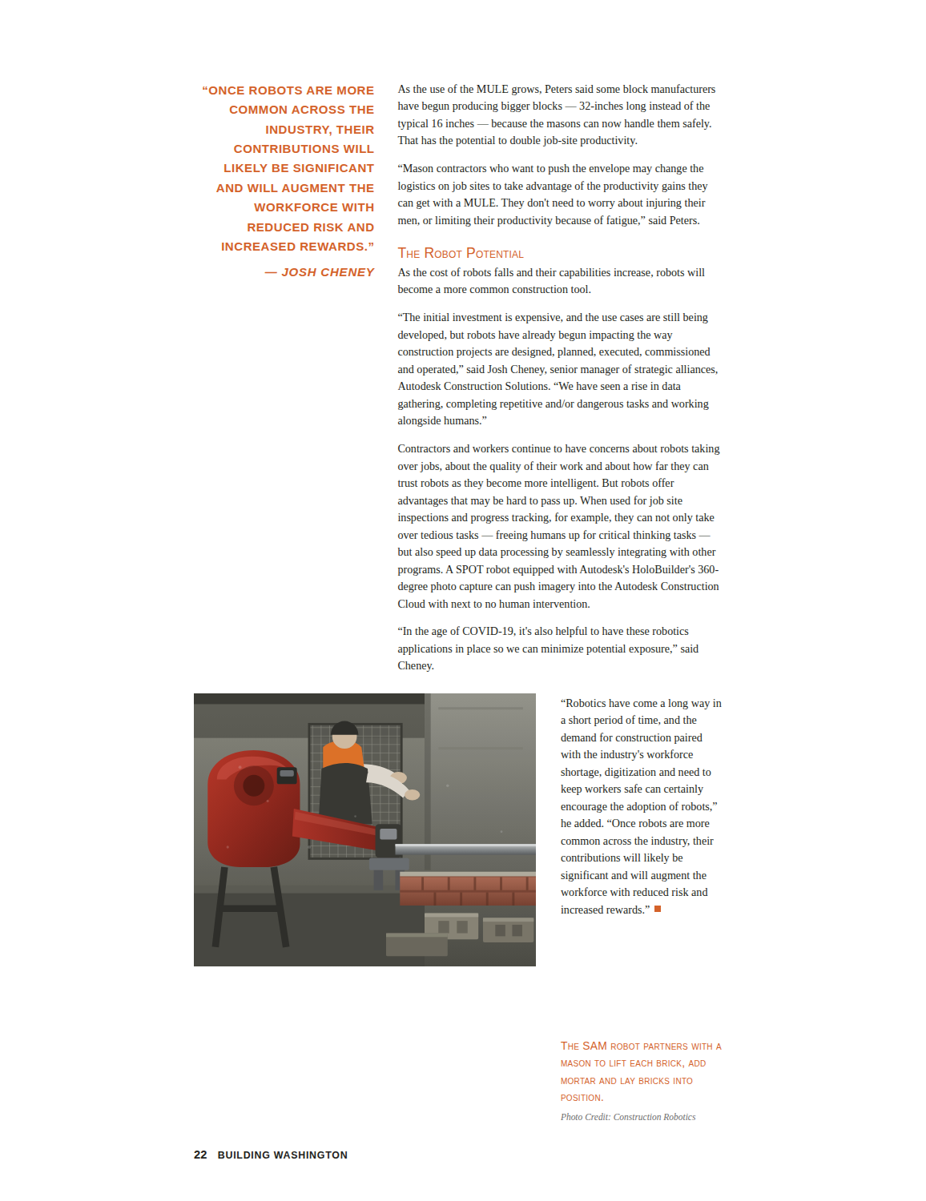“Once robots are more common across the industry, their contributions will likely be significant and will augment the workforce with reduced risk and increased rewards.” — Josh Cheney
As the use of the MULE grows, Peters said some block manufacturers have begun producing bigger blocks — 32-inches long instead of the typical 16 inches — because the masons can now handle them safely. That has the potential to double job-site productivity.
“Mason contractors who want to push the envelope may change the logistics on job sites to take advantage of the productivity gains they can get with a MULE. They don't need to worry about injuring their men, or limiting their productivity because of fatigue,” said Peters.
The Robot Potential
As the cost of robots falls and their capabilities increase, robots will become a more common construction tool.
“The initial investment is expensive, and the use cases are still being developed, but robots have already begun impacting the way construction projects are designed, planned, executed, commissioned and operated,” said Josh Cheney, senior manager of strategic alliances, Autodesk Construction Solutions. “We have seen a rise in data gathering, completing repetitive and/or dangerous tasks and working alongside humans.”
Contractors and workers continue to have concerns about robots taking over jobs, about the quality of their work and about how far they can trust robots as they become more intelligent. But robots offer advantages that may be hard to pass up. When used for job site inspections and progress tracking, for example, they can not only take over tedious tasks — freeing humans up for critical thinking tasks — but also speed up data processing by seamlessly integrating with other programs. A SPOT robot equipped with Autodesk's HoloBuilder's 360-degree photo capture can push imagery into the Autodesk Construction Cloud with next to no human intervention.
“In the age of COVID-19, it's also helpful to have these robotics applications in place so we can minimize potential exposure,” said Cheney.
“Robotics have come a long way in a short period of time, and the demand for construction paired with the industry's workforce shortage, digitization and need to keep workers safe can certainly encourage the adoption of robots,” he added. “Once robots are more common across the industry, their contributions will likely be significant and will augment the workforce with reduced risk and increased rewards.”
The SAM robot partners with a mason to lift each brick, add mortar and lay bricks into position.
Photo Credit: Construction Robotics
22 Building Washington